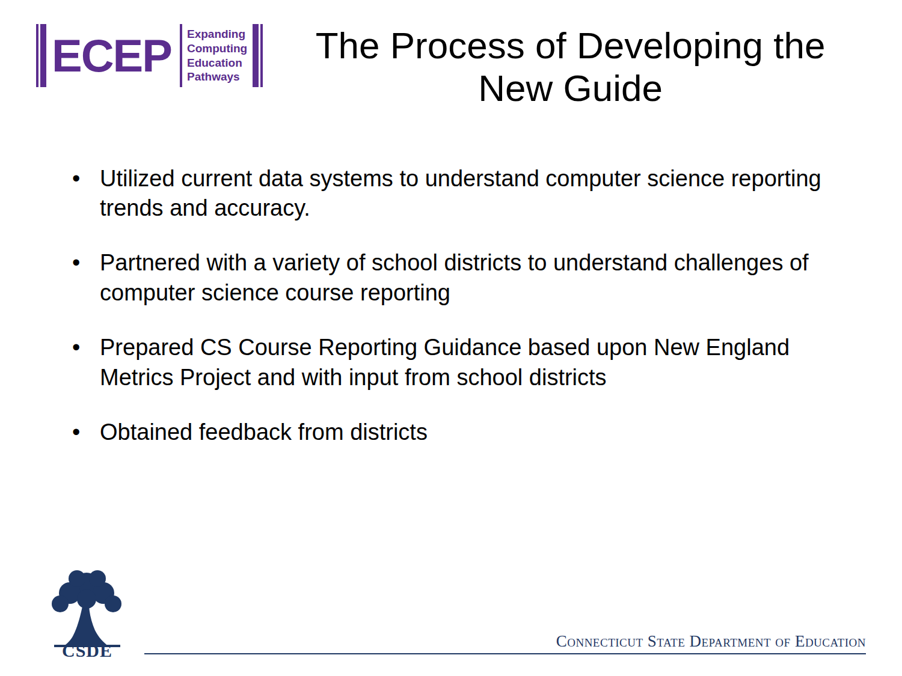ECEP
Expanding Computing Education Pathways
The Process of Developing the New Guide
Utilized current data systems to understand computer science reporting trends and accuracy.
Partnered with a variety of school districts to understand challenges of computer science course reporting
Prepared CS Course Reporting Guidance based upon New England Metrics Project and with input from school districts
Obtained feedback from districts
CSDE
Connecticut State Department of Education